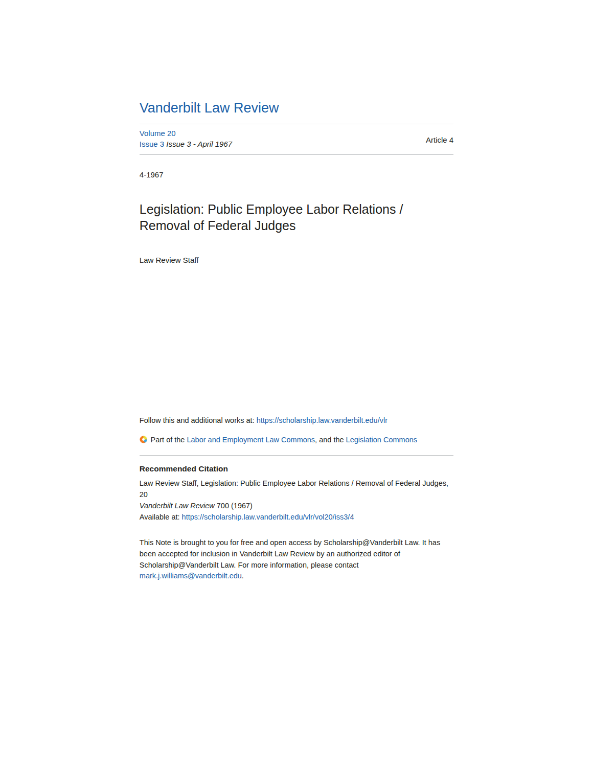Vanderbilt Law Review
Volume 20
Issue 3 Issue 3 - April 1967
Article 4
4-1967
Legislation: Public Employee Labor Relations / Removal of Federal Judges
Law Review Staff
Follow this and additional works at: https://scholarship.law.vanderbilt.edu/vlr
Part of the Labor and Employment Law Commons, and the Legislation Commons
Recommended Citation
Law Review Staff, Legislation: Public Employee Labor Relations / Removal of Federal Judges, 20
Vanderbilt Law Review 700 (1967)
Available at: https://scholarship.law.vanderbilt.edu/vlr/vol20/iss3/4
This Note is brought to you for free and open access by Scholarship@Vanderbilt Law. It has been accepted for inclusion in Vanderbilt Law Review by an authorized editor of Scholarship@Vanderbilt Law. For more information, please contact mark.j.williams@vanderbilt.edu.